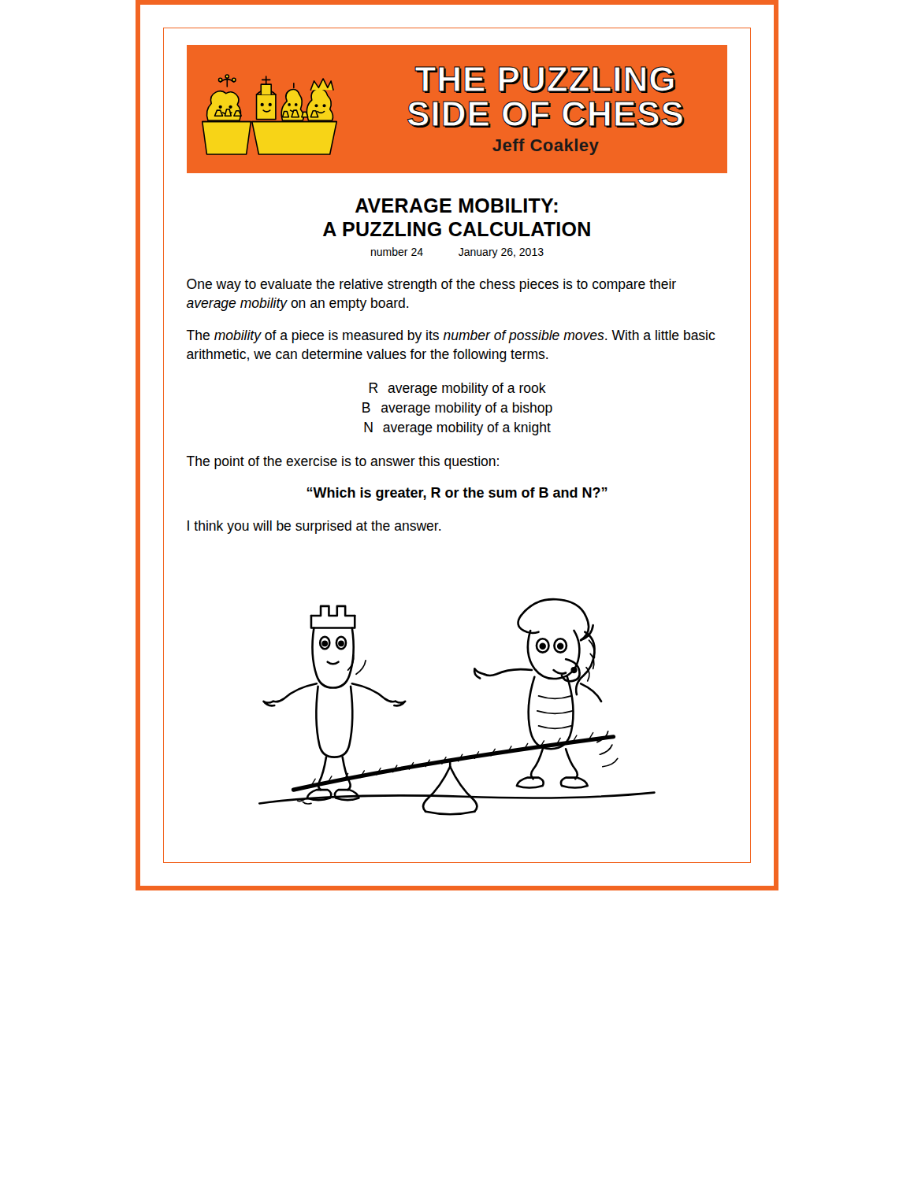The Puzzling
Side of Chess
Jeff Coakley
AVERAGE MOBILITY:
A PUZZLING CALCULATION
number 24 January 26, 2013
One way to evaluate the relative strength of the chess pieces is to compare their average mobility on an empty board.
The mobility of a piece is measured by its number of possible moves. With a little basic arithmetic, we can determine values for the following terms.
Raverage mobility of a rook Baverage mobility of a bishop Naverage mobility of a knight
The point of the exercise is to answer this question:
“Which is greater, R or the sum of B and N?”
I think you will be surprised at the answer.